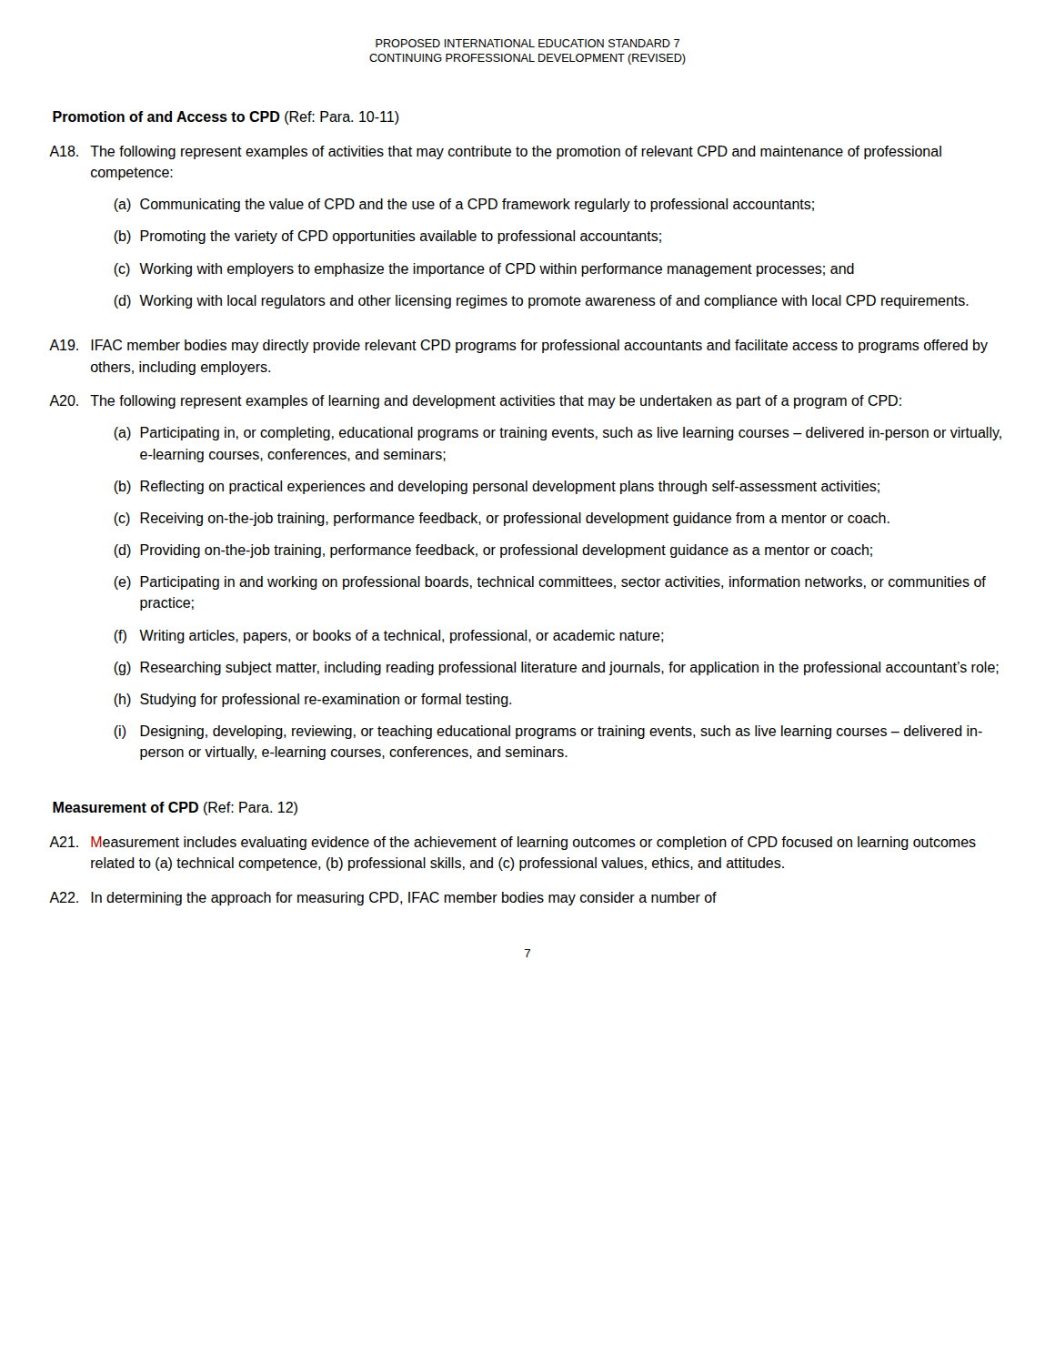PROPOSED INTERNATIONAL EDUCATION STANDARD 7
CONTINUING PROFESSIONAL DEVELOPMENT (REVISED)
Promotion of and Access to CPD (Ref: Para. 10-11)
A18.
The following represent examples of activities that may contribute to the promotion of relevant CPD and maintenance of professional competence:
(a)
Communicating the value of CPD and the use of a CPD framework regularly to professional accountants;
(b)
Promoting the variety of CPD opportunities available to professional accountants;
(c)
Working with employers to emphasize the importance of CPD within performance management processes; and
(d)
Working with local regulators and other licensing regimes to promote awareness of and compliance with local CPD requirements.
A19.
IFAC member bodies may directly provide relevant CPD programs for professional accountants and facilitate access to programs offered by others, including employers.
A20.
The following represent examples of learning and development activities that may be undertaken as part of a program of CPD:
(a)
Participating in, or completing, educational programs or training events, such as live learning courses – delivered in-person or virtually, e-learning courses, conferences, and seminars;
(b)
Reflecting on practical experiences and developing personal development plans through self-assessment activities;
(c)
Receiving on-the-job training, performance feedback, or professional development guidance from a mentor or coach.
(d)
Providing on-the-job training, performance feedback, or professional development guidance as a mentor or coach;
(e)
Participating in and working on professional boards, technical committees, sector activities, information networks, or communities of practice;
(f)
Writing articles, papers, or books of a technical, professional, or academic nature;
(g)
Researching subject matter, including reading professional literature and journals, for application in the professional accountant’s role;
(h)
Studying for professional re-examination or formal testing.
(i)
Designing, developing, reviewing, or teaching educational programs or training events, such as live learning courses – delivered in-person or virtually, e-learning courses, conferences, and seminars.
Measurement of CPD (Ref: Para. 12)
A21.
Measurement includes evaluating evidence of the achievement of learning outcomes or completion of CPD focused on learning outcomes related to (a) technical competence, (b) professional skills, and (c) professional values, ethics, and attitudes.
A22.
In determining the approach for measuring CPD, IFAC member bodies may consider a number of
7